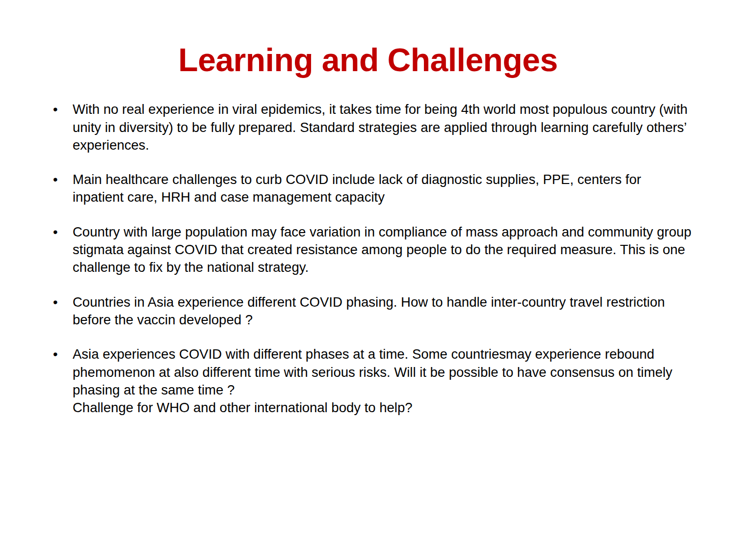Learning and Challenges
With no real experience in viral epidemics, it takes time for being 4th world most populous country (with unity in diversity) to be fully prepared. Standard strategies are applied through learning carefully others’ experiences.
Main healthcare challenges to curb COVID include lack of diagnostic supplies, PPE, centers for inpatient care, HRH and case management capacity
Country with large population may face variation in compliance of mass approach and community group stigmata against COVID that created resistance among people to do the required measure. This is one challenge to fix by the national strategy.
Countries in Asia experience different COVID phasing. How to handle inter-country travel restriction before the vaccin developed ?
Asia experiences COVID with different phases at a time. Some countriesmay experience rebound phemomenon at also different time with serious risks. Will it be possible to have consensus on timely phasing at the same time ?
Challenge for WHO and other international body to help?